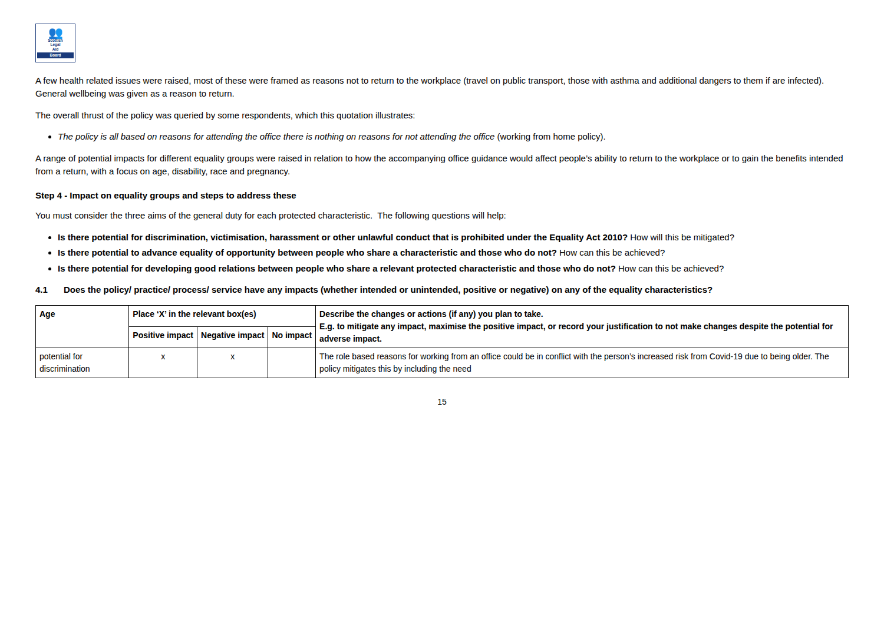👥
Scottish
Legal
Aid
Board
A few health related issues were raised, most of these were framed as reasons not to return to the workplace (travel on public transport, those with asthma and additional dangers to them if are infected). General wellbeing was given as a reason to return.
The overall thrust of the policy was queried by some respondents, which this quotation illustrates:
The policy is all based on reasons for attending the office there is nothing on reasons for not attending the office (working from home policy).
A range of potential impacts for different equality groups were raised in relation to how the accompanying office guidance would affect people’s ability to return to the workplace or to gain the benefits intended from a return, with a focus on age, disability, race and pregnancy.
Step 4 - Impact on equality groups and steps to address these
You must consider the three aims of the general duty for each protected characteristic. The following questions will help:
Is there potential for discrimination, victimisation, harassment or other unlawful conduct that is prohibited under the Equality Act 2010? How will this be mitigated?
Is there potential to advance equality of opportunity between people who share a characteristic and those who do not? How can this be achieved?
Is there potential for developing good relations between people who share a relevant protected characteristic and those who do not? How can this be achieved?
4.1
Does the policy/ practice/ process/ service have any impacts (whether intended or unintended, positive or negative) on any of the equality characteristics?
| Age | Place ‘X’ in the relevant box(es) | Describe the changes or actions (if any) you plan to take. E.g. to mitigate any impact, maximise the positive impact, or record your justification to not make changes despite the potential for adverse impact. |
| --- | --- | --- |
| Positive impact | Negative impact | No impact |
| potential for discrimination | x | x | | The role based reasons for working from an office could be in conflict with the person’s increased risk from Covid-19 due to being older. The policy mitigates this by including the need |
15